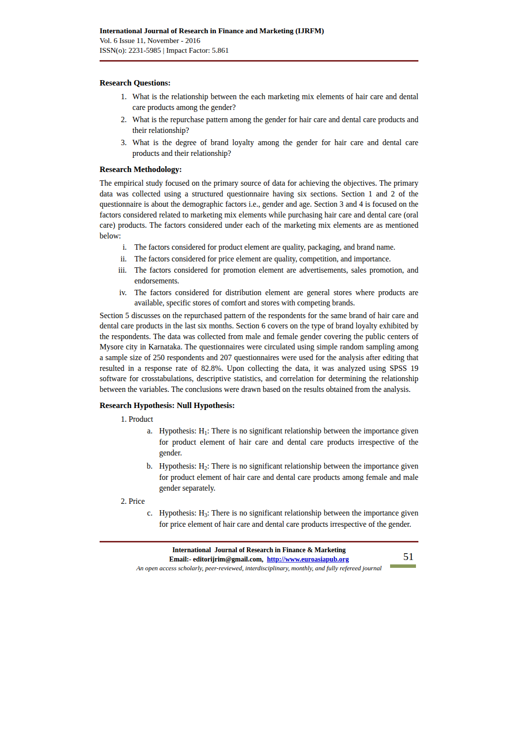International Journal of Research in Finance and Marketing (IJRFM)
Vol. 6 Issue 11, November - 2016
ISSN(o): 2231-5985 | Impact Factor: 5.861
Research Questions:
What is the relationship between the each marketing mix elements of hair care and dental care products among the gender?
What is the repurchase pattern among the gender for hair care and dental care products and their relationship?
What is the degree of brand loyalty among the gender for hair care and dental care products and their relationship?
Research Methodology:
The empirical study focused on the primary source of data for achieving the objectives. The primary data was collected using a structured questionnaire having six sections. Section 1 and 2 of the questionnaire is about the demographic factors i.e., gender and age. Section 3 and 4 is focused on the factors considered related to marketing mix elements while purchasing hair care and dental care (oral care) products. The factors considered under each of the marketing mix elements are as mentioned below:
The factors considered for product element are quality, packaging, and brand name.
The factors considered for price element are quality, competition, and importance.
The factors considered for promotion element are advertisements, sales promotion, and endorsements.
The factors considered for distribution element are general stores where products are available, specific stores of comfort and stores with competing brands.
Section 5 discusses on the repurchased pattern of the respondents for the same brand of hair care and dental care products in the last six months. Section 6 covers on the type of brand loyalty exhibited by the respondents. The data was collected from male and female gender covering the public centers of Mysore city in Karnataka. The questionnaires were circulated using simple random sampling among a sample size of 250 respondents and 207 questionnaires were used for the analysis after editing that resulted in a response rate of 82.8%. Upon collecting the data, it was analyzed using SPSS 19 software for crosstabulations, descriptive statistics, and correlation for determining the relationship between the variables. The conclusions were drawn based on the results obtained from the analysis.
Research Hypothesis: Null Hypothesis:
Product
Hypothesis: H1: There is no significant relationship between the importance given for product element of hair care and dental care products irrespective of the gender.
Hypothesis: H2: There is no significant relationship between the importance given for product element of hair care and dental care products among female and male gender separately.
Price
Hypothesis: H3: There is no significant relationship between the importance given for price element of hair care and dental care products irrespective of the gender.
International Journal of Research in Finance & Marketing
Email:- editorijrim@gmail.com, http://www.euroasiapub.org
An open access scholarly, peer-reviewed, interdisciplinary, monthly, and fully refereed journal
51